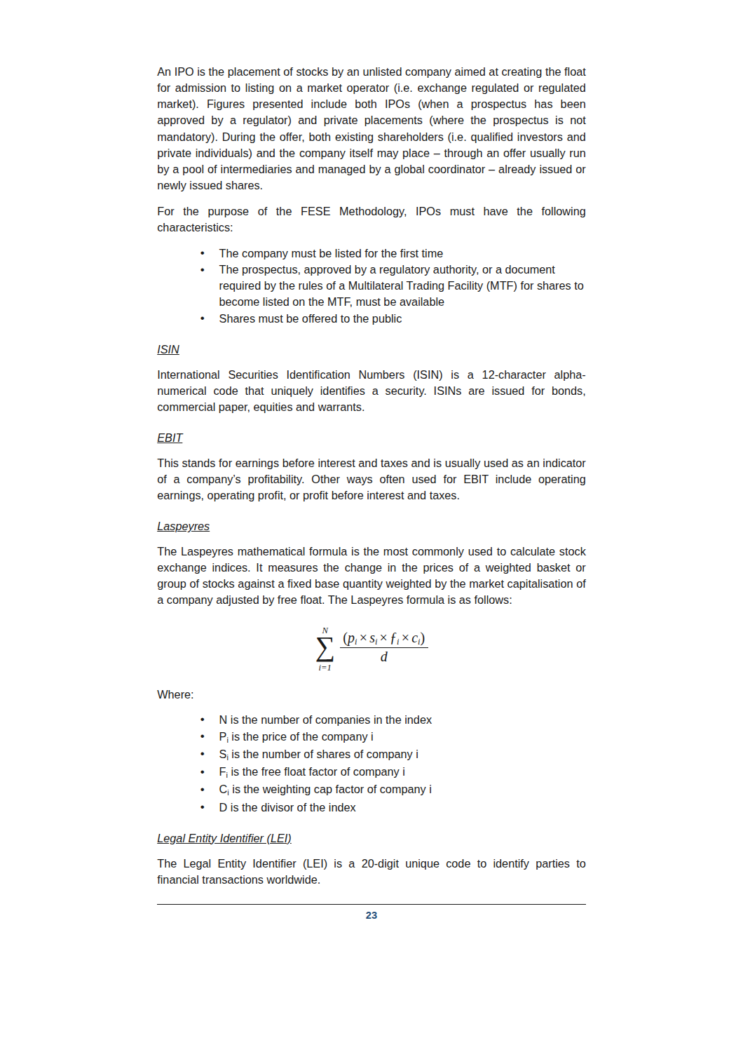An IPO is the placement of stocks by an unlisted company aimed at creating the float for admission to listing on a market operator (i.e. exchange regulated or regulated market). Figures presented include both IPOs (when a prospectus has been approved by a regulator) and private placements (where the prospectus is not mandatory). During the offer, both existing shareholders (i.e. qualified investors and private individuals) and the company itself may place – through an offer usually run by a pool of intermediaries and managed by a global coordinator – already issued or newly issued shares.
For the purpose of the FESE Methodology, IPOs must have the following characteristics:
The company must be listed for the first time
The prospectus, approved by a regulatory authority, or a document required by the rules of a Multilateral Trading Facility (MTF) for shares to become listed on the MTF, must be available
Shares must be offered to the public
ISIN
International Securities Identification Numbers (ISIN) is a 12-character alpha-numerical code that uniquely identifies a security. ISINs are issued for bonds, commercial paper, equities and warrants.
EBIT
This stands for earnings before interest and taxes and is usually used as an indicator of a company’s profitability. Other ways often used for EBIT include operating earnings, operating profit, or profit before interest and taxes.
Laspeyres
The Laspeyres mathematical formula is the most commonly used to calculate stock exchange indices. It measures the change in the prices of a weighted basket or group of stocks against a fixed base quantity weighted by the market capitalisation of a company adjusted by free float. The Laspeyres formula is as follows:
N ∑ i=1 (pi×si×ƒi×ci) d
Where:
N is the number of companies in the index
Pi is the price of the company i
Si is the number of shares of company i
Fi is the free float factor of company i
Ci is the weighting cap factor of company i
D is the divisor of the index
Legal Entity Identifier (LEI)
The Legal Entity Identifier (LEI) is a 20-digit unique code to identify parties to financial transactions worldwide.
23